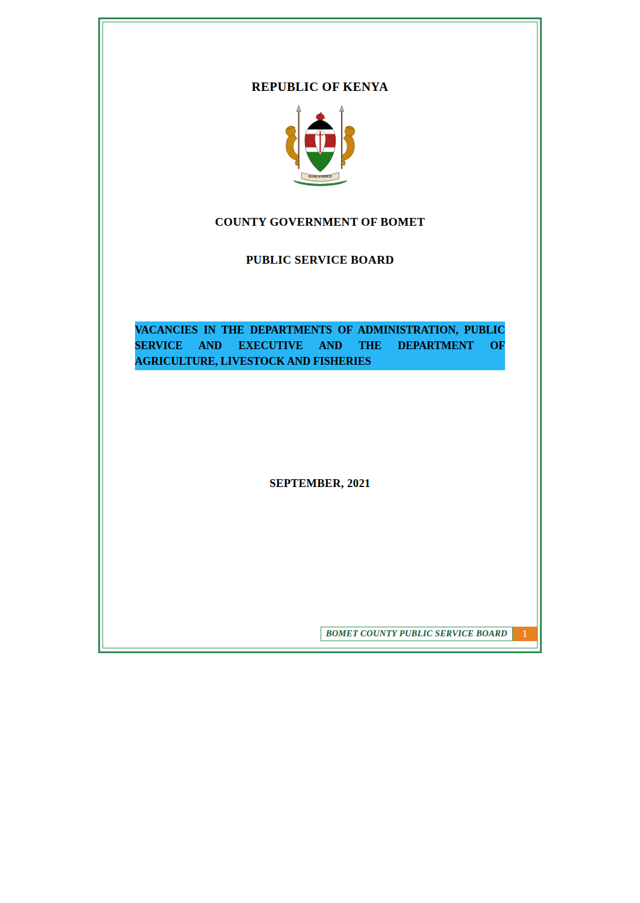Republic of Kenya
HARAMBEE
County Government of Bomet
Public Service Board
VACANCIES IN THE DEPARTMENTS OF ADMINISTRATION, PUBLIC SERVICE AND EXECUTIVE AND THE DEPARTMENT OF AGRICULTURE, LIVESTOCK AND FISHERIES
SEPTEMBER, 2021
BOMET COUNTY PUBLIC SERVICE BOARD
1